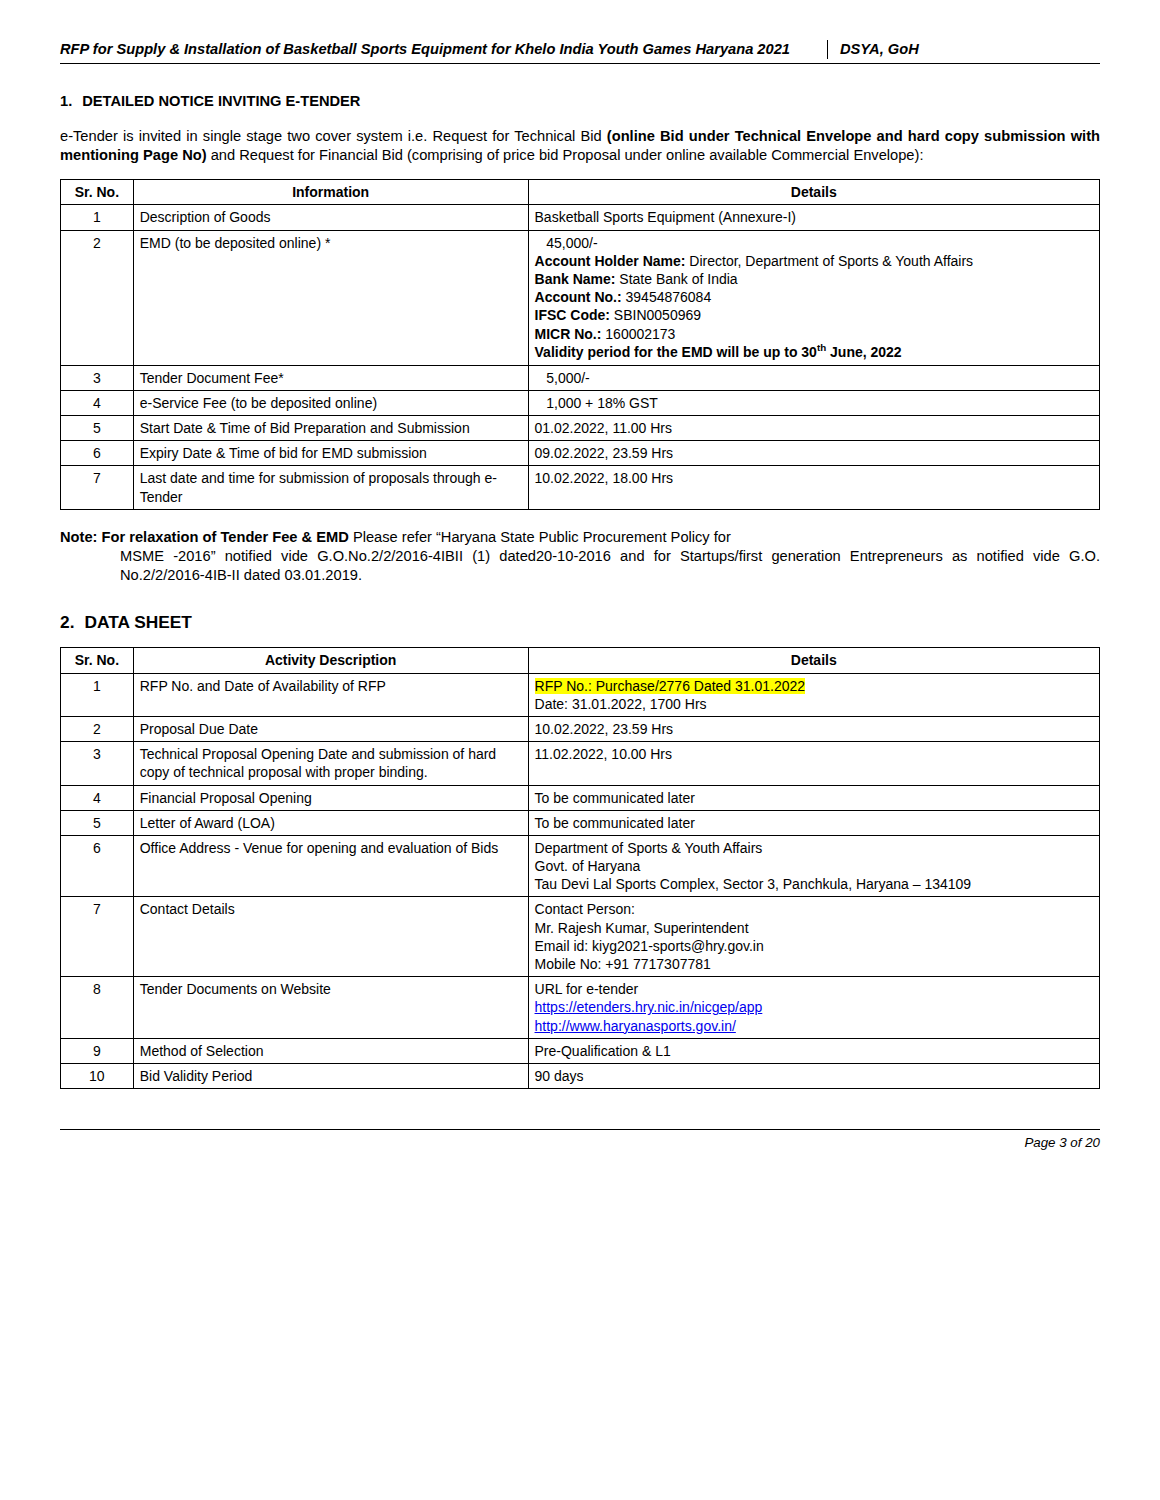RFP for Supply & Installation of Basketball Sports Equipment for Khelo India Youth Games Haryana 2021
DSYA, GoH
1. DETAILED NOTICE INVITING E-TENDER
e-Tender is invited in single stage two cover system i.e. Request for Technical Bid (online Bid under Technical Envelope and hard copy submission with mentioning Page No) and Request for Financial Bid (comprising of price bid Proposal under online available Commercial Envelope):
| Sr. No. | Information | Details |
| --- | --- | --- |
| 1 | Description of Goods | Basketball Sports Equipment (Annexure-I) |
| 2 | EMD (to be deposited online) * | 45,000/- Account Holder Name: Director, Department of Sports & Youth Affairs Bank Name: State Bank of India Account No.: 39454876084 IFSC Code: SBIN0050969 MICR No.: 160002173 Validity period for the EMD will be up to 30 th June, 2022 |
| 3 | Tender Document Fee* | 5,000/- |
| 4 | e-Service Fee (to be deposited online) | 1,000 + 18% GST |
| 5 | Start Date & Time of Bid Preparation and Submission | 01.02.2022, 11.00 Hrs |
| 6 | Expiry Date & Time of bid for EMD submission | 09.02.2022, 23.59 Hrs |
| 7 | Last date and time for submission of proposals through e-Tender | 10.02.2022, 18.00 Hrs |
Note: For relaxation of Tender Fee & EMD Please refer “Haryana State Public Procurement Policy for MSME -2016” notified vide G.O.No.2/2/2016-4IBII (1) dated20-10-2016 and for Startups/first generation Entrepreneurs as notified vide G.O. No.2/2/2016-4IB-II dated 03.01.2019.
2. DATA SHEET
| Sr. No. | Activity Description | Details |
| --- | --- | --- |
| 1 | RFP No. and Date of Availability of RFP | RFP No.: Purchase/2776 Dated 31.01.2022 Date: 31.01.2022, 1700 Hrs |
| 2 | Proposal Due Date | 10.02.2022, 23.59 Hrs |
| 3 | Technical Proposal Opening Date and submission of hard copy of technical proposal with proper binding. | 11.02.2022, 10.00 Hrs |
| 4 | Financial Proposal Opening | To be communicated later |
| 5 | Letter of Award (LOA) | To be communicated later |
| 6 | Office Address - Venue for opening and evaluation of Bids | Department of Sports & Youth Affairs Govt. of Haryana Tau Devi Lal Sports Complex, Sector 3, Panchkula, Haryana – 134109 |
| 7 | Contact Details | Contact Person: Mr. Rajesh Kumar, Superintendent Email id: kiyg2021-sports@hry.gov.in Mobile No: +91 7717307781 |
| 8 | Tender Documents on Website | URL for e-tender https://etenders.hry.nic.in/nicgep/app http://www.haryanasports.gov.in/ |
| 9 | Method of Selection | Pre-Qualification & L1 |
| 10 | Bid Validity Period | 90 days |
Page 3 of 20